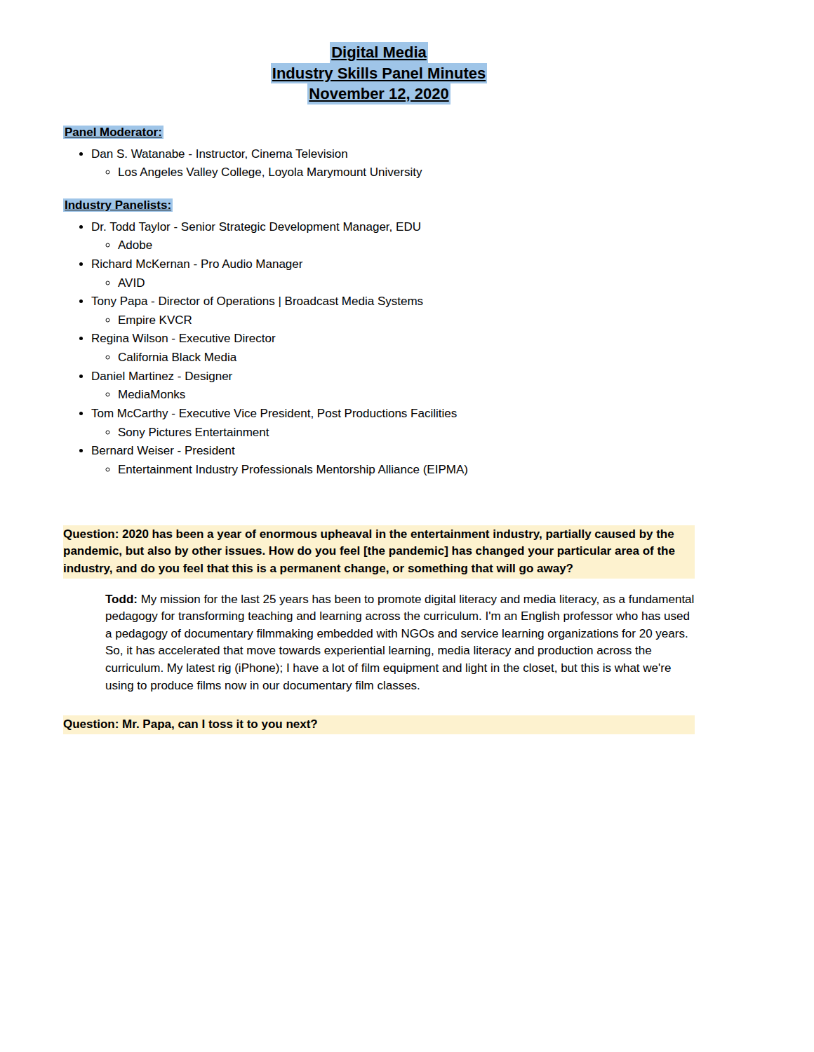Digital Media
Industry Skills Panel Minutes
November 12, 2020
Panel Moderator:
Dan S. Watanabe - Instructor, Cinema Television
Los Angeles Valley College, Loyola Marymount University
Industry Panelists:
Dr. Todd Taylor - Senior Strategic Development Manager, EDU
Adobe
Richard McKernan - Pro Audio Manager
AVID
Tony Papa - Director of Operations | Broadcast Media Systems
Empire KVCR
Regina Wilson - Executive Director
California Black Media
Daniel Martinez - Designer
MediaMonks
Tom McCarthy - Executive Vice President, Post Productions Facilities
Sony Pictures Entertainment
Bernard Weiser - President
Entertainment Industry Professionals Mentorship Alliance (EIPMA)
Question: 2020 has been a year of enormous upheaval in the entertainment industry, partially caused by the pandemic, but also by other issues. How do you feel [the pandemic] has changed your particular area of the industry, and do you feel that this is a permanent change, or something that will go away?
Todd: My mission for the last 25 years has been to promote digital literacy and media literacy, as a fundamental pedagogy for transforming teaching and learning across the curriculum. I'm an English professor who has used a pedagogy of documentary filmmaking embedded with NGOs and service learning organizations for 20 years. So, it has accelerated that move towards experiential learning, media literacy and production across the curriculum. My latest rig (iPhone); I have a lot of film equipment and light in the closet, but this is what we're using to produce films now in our documentary film classes.
Question: Mr. Papa, can I toss it to you next?